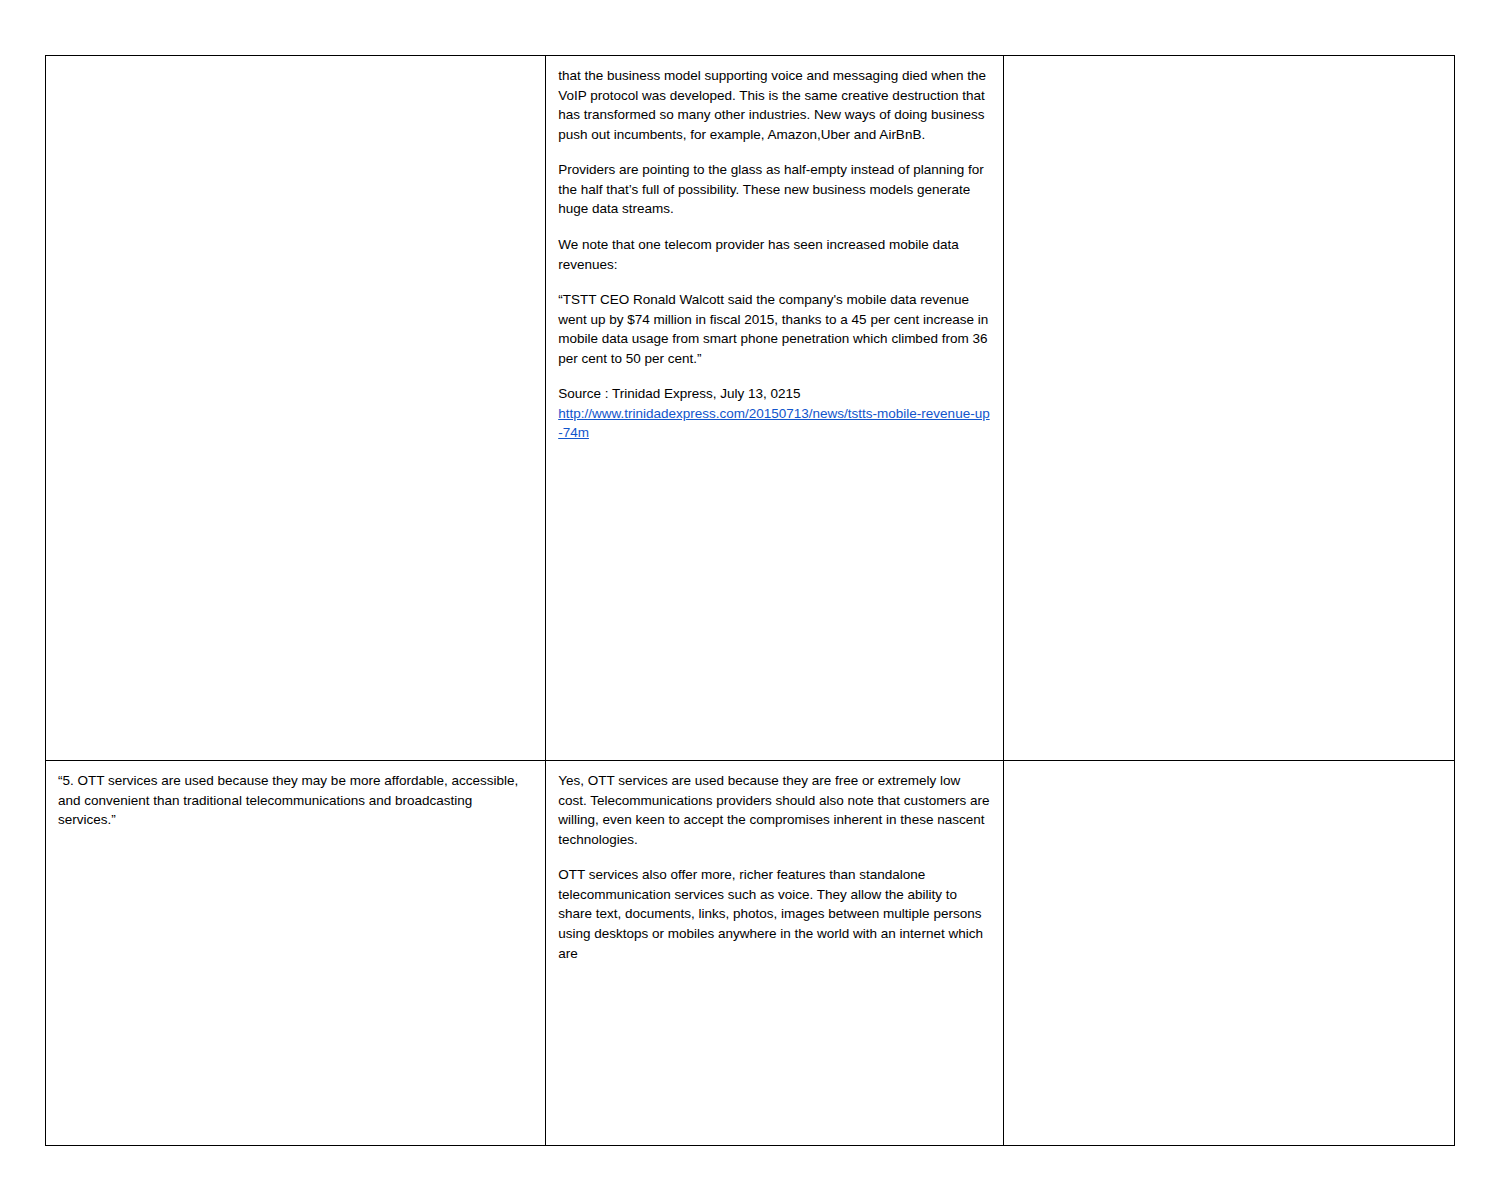| | that the business model supporting voice and messaging died when the VoIP protocol was developed. This is the same creative destruction that has transformed so many other industries. New ways of doing business push out incumbents, for example, Amazon,Uber and AirBnB. Providers are pointing to the glass as half-empty instead of planning for the half that’s full of possibility. These new business models generate huge data streams. We note that one telecom provider has seen increased mobile data revenues: “TSTT CEO Ronald Walcott said the company's mobile data revenue went up by $74 million in fiscal 2015, thanks to a 45 per cent increase in mobile data usage from smart phone penetration which climbed from 36 per cent to 50 per cent.” Source : Trinidad Express, July 13, 0215 http://www.trinidadexpress.com/20150713/news/tstts-mobile-revenue-up-74m | |
| “5. OTT services are used because they may be more affordable, accessible, and convenient than traditional telecommunications and broadcasting services.” | Yes, OTT services are used because they are free or extremely low cost. Telecommunications providers should also note that customers are willing, even keen to accept the compromises inherent in these nascent technologies. OTT services also offer more, richer features than standalone telecommunication services such as voice. They allow the ability to share text, documents, links, photos, images between multiple persons using desktops or mobiles anywhere in the world with an internet which are | |